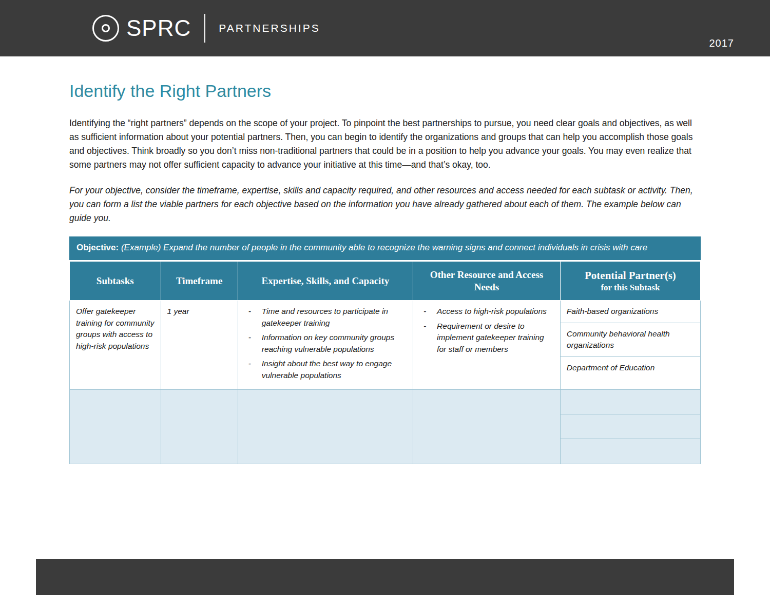SPRC
PARTNERSHIPS
2017
Identify the Right Partners
Identifying the “right partners” depends on the scope of your project. To pinpoint the best partnerships to pursue, you need clear goals and objectives, as well as sufficient information about your potential partners. Then, you can begin to identify the organizations and groups that can help you accomplish those goals and objectives. Think broadly so you don’t miss non-traditional partners that could be in a position to help you advance your goals. You may even realize that some partners may not offer sufficient capacity to advance your initiative at this time—and that’s okay, too.
For your objective, consider the timeframe, expertise, skills and capacity required, and other resources and access needed for each subtask or activity. Then, you can form a list the viable partners for each objective based on the information you have already gathered about each of them. The example below can guide you.
Objective: (Example) Expand the number of people in the community able to recognize the warning signs and connect individuals in crisis with care
| Subtasks | Timeframe | Expertise, Skills, and Capacity | Other Resource and Access Needs | Potential Partner(s) for this Subtask |
| --- | --- | --- | --- | --- |
| Offer gatekeeper training for community groups with access to high-risk populations | 1 year | Time and resources to participate in gatekeeper training Information on key community groups reaching vulnerable populations Insight about the best way to engage vulnerable populations | Access to high-risk populations Requirement or desire to implement gatekeeper training for staff or members | Faith-based organizations Community behavioral health organizations Department of Education |